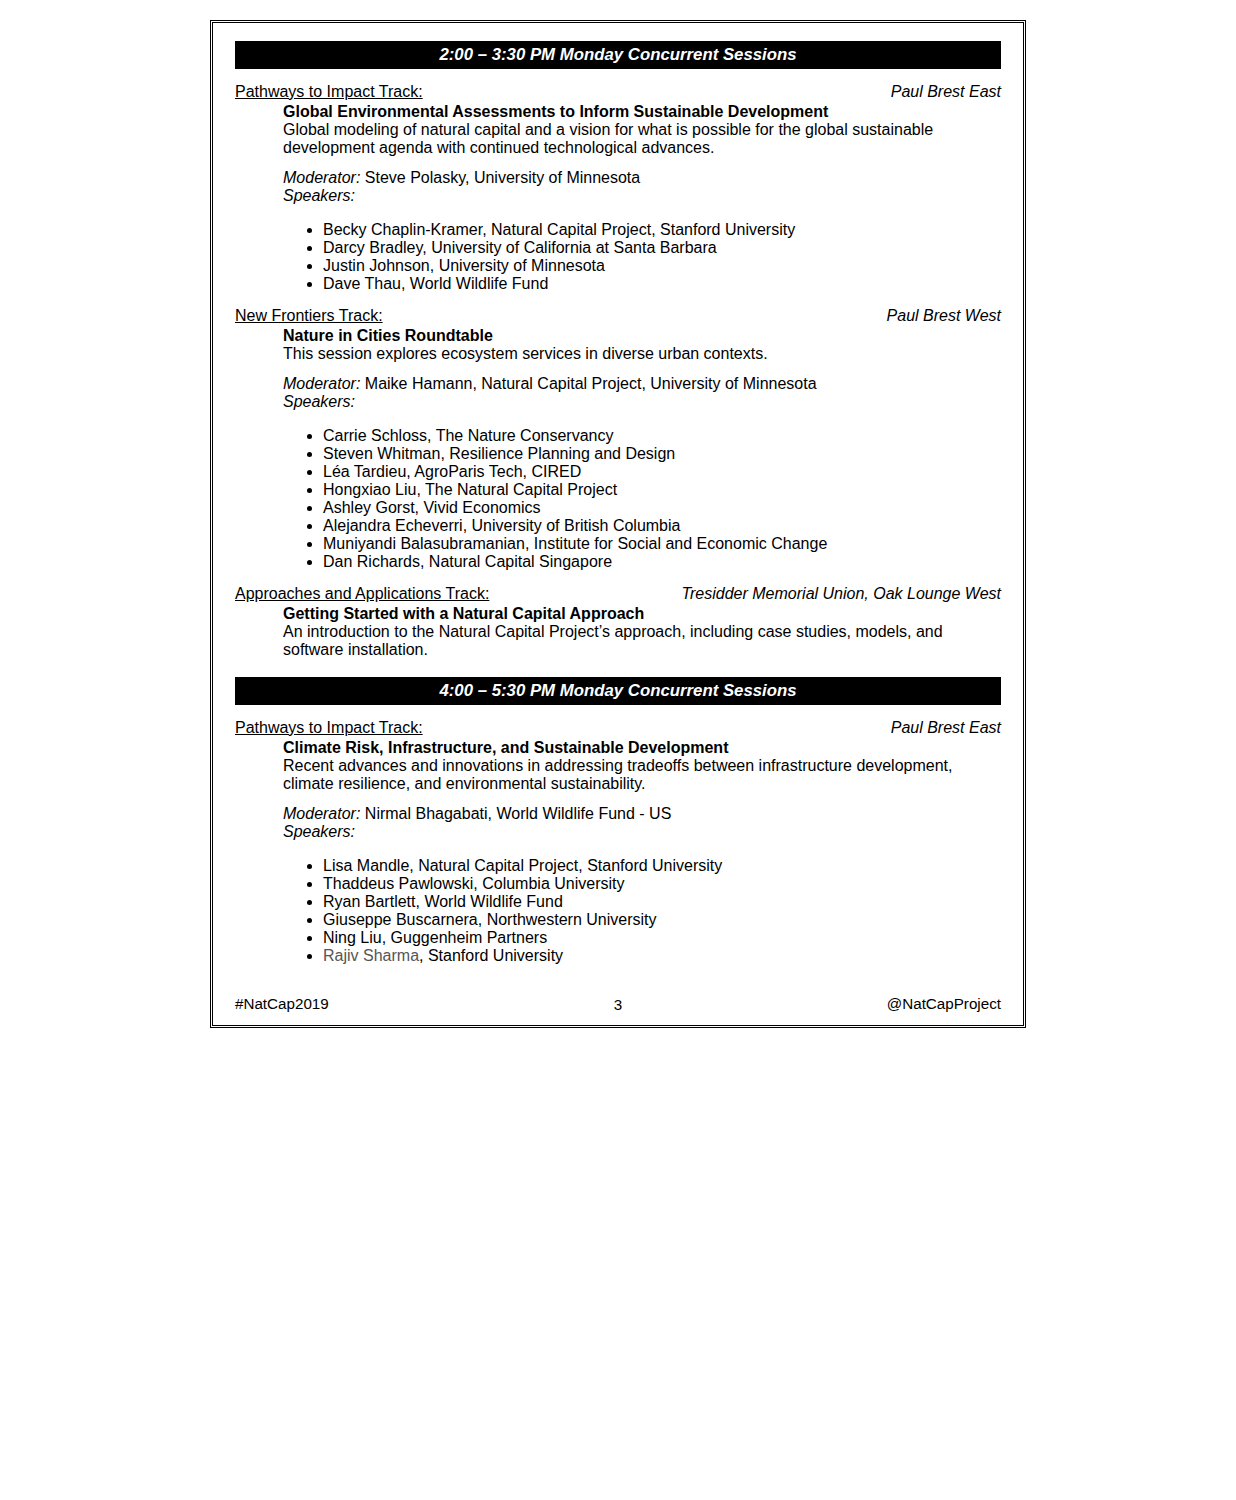2:00 – 3:30 PM Monday Concurrent Sessions
Pathways to Impact Track: Paul Brest East
Global Environmental Assessments to Inform Sustainable Development
Global modeling of natural capital and a vision for what is possible for the global sustainable development agenda with continued technological advances.
Moderator: Steve Polasky, University of Minnesota
Speakers:
Becky Chaplin-Kramer, Natural Capital Project, Stanford University
Darcy Bradley, University of California at Santa Barbara
Justin Johnson, University of Minnesota
Dave Thau, World Wildlife Fund
New Frontiers Track: Paul Brest West
Nature in Cities Roundtable
This session explores ecosystem services in diverse urban contexts.
Moderator: Maike Hamann, Natural Capital Project, University of Minnesota
Speakers:
Carrie Schloss, The Nature Conservancy
Steven Whitman, Resilience Planning and Design
Léa Tardieu, AgroParis Tech, CIRED
Hongxiao Liu, The Natural Capital Project
Ashley Gorst, Vivid Economics
Alejandra Echeverri, University of British Columbia
Muniyandi Balasubramanian, Institute for Social and Economic Change
Dan Richards, Natural Capital Singapore
Approaches and Applications Track: Tresidder Memorial Union, Oak Lounge West
Getting Started with a Natural Capital Approach
An introduction to the Natural Capital Project’s approach, including case studies, models, and software installation.
4:00 – 5:30 PM Monday Concurrent Sessions
Pathways to Impact Track: Paul Brest East
Climate Risk, Infrastructure, and Sustainable Development
Recent advances and innovations in addressing tradeoffs between infrastructure development, climate resilience, and environmental sustainability.
Moderator: Nirmal Bhagabati, World Wildlife Fund - US
Speakers:
Lisa Mandle, Natural Capital Project, Stanford University
Thaddeus Pawlowski, Columbia University
Ryan Bartlett, World Wildlife Fund
Giuseppe Buscarnera, Northwestern University
Ning Liu, Guggenheim Partners
Rajiv Sharma, Stanford University
#NatCap2019 @NatCapProject
3